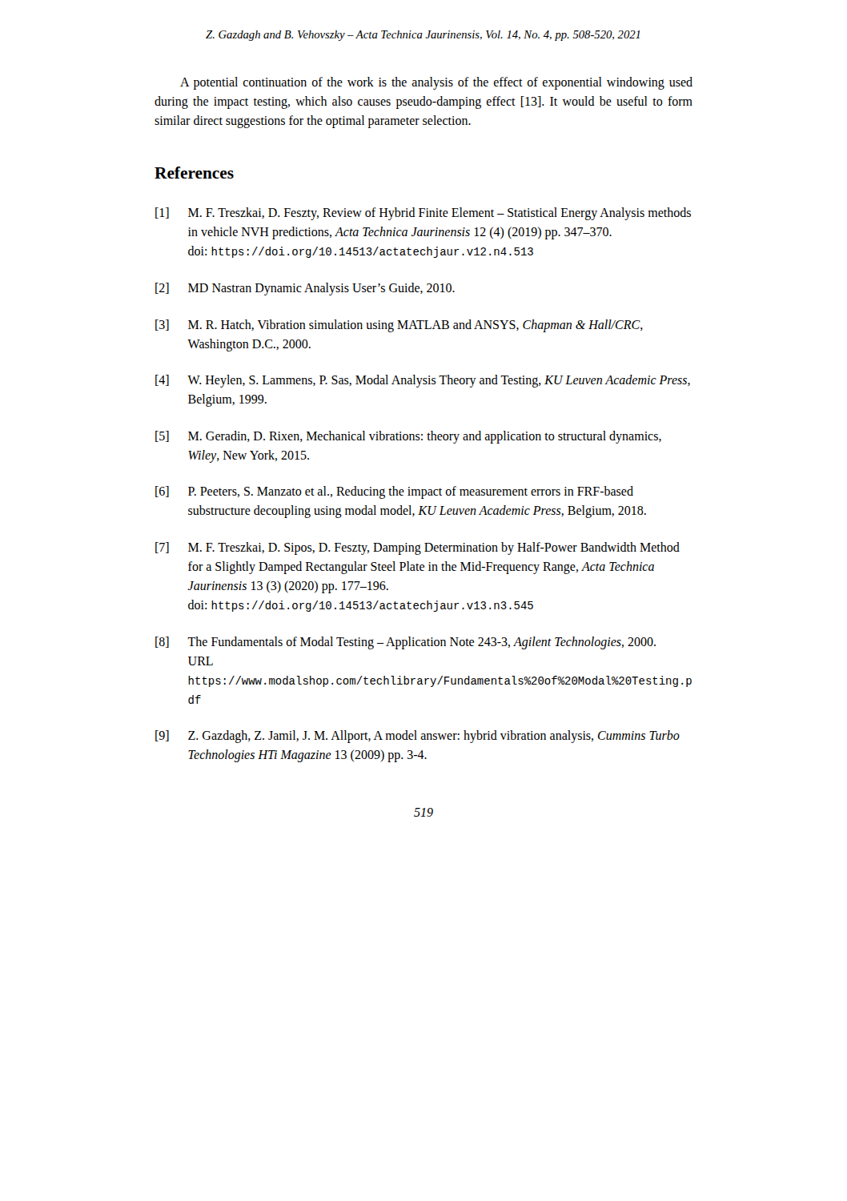Z. Gazdagh and B. Vehovszky – Acta Technica Jaurinensis, Vol. 14, No. 4, pp. 508-520, 2021
A potential continuation of the work is the analysis of the effect of exponential windowing used during the impact testing, which also causes pseudo-damping effect [13]. It would be useful to form similar direct suggestions for the optimal parameter selection.
References
[1] M. F. Treszkai, D. Feszty, Review of Hybrid Finite Element – Statistical Energy Analysis methods in vehicle NVH predictions, Acta Technica Jaurinensis 12 (4) (2019) pp. 347–370.
doi: https://doi.org/10.14513/actatechjaur.v12.n4.513
[2] MD Nastran Dynamic Analysis User’s Guide, 2010.
[3] M. R. Hatch, Vibration simulation using MATLAB and ANSYS, Chapman & Hall/CRC, Washington D.C., 2000.
[4] W. Heylen, S. Lammens, P. Sas, Modal Analysis Theory and Testing, KU Leuven Academic Press, Belgium, 1999.
[5] M. Geradin, D. Rixen, Mechanical vibrations: theory and application to structural dynamics, Wiley, New York, 2015.
[6] P. Peeters, S. Manzato et al., Reducing the impact of measurement errors in FRF-based substructure decoupling using modal model, KU Leuven Academic Press, Belgium, 2018.
[7] M. F. Treszkai, D. Sipos, D. Feszty, Damping Determination by Half-Power Bandwidth Method for a Slightly Damped Rectangular Steel Plate in the Mid-Frequency Range, Acta Technica Jaurinensis 13 (3) (2020) pp. 177–196.
doi: https://doi.org/10.14513/actatechjaur.v13.n3.545
[8] The Fundamentals of Modal Testing – Application Note 243-3, Agilent Technologies, 2000.
URL https://www.modalshop.com/techlibrary/Fundamentals%20of%20Modal%20Testing.pdf
[9] Z. Gazdagh, Z. Jamil, J. M. Allport, A model answer: hybrid vibration analysis, Cummins Turbo Technologies HTi Magazine 13 (2009) pp. 3-4.
519